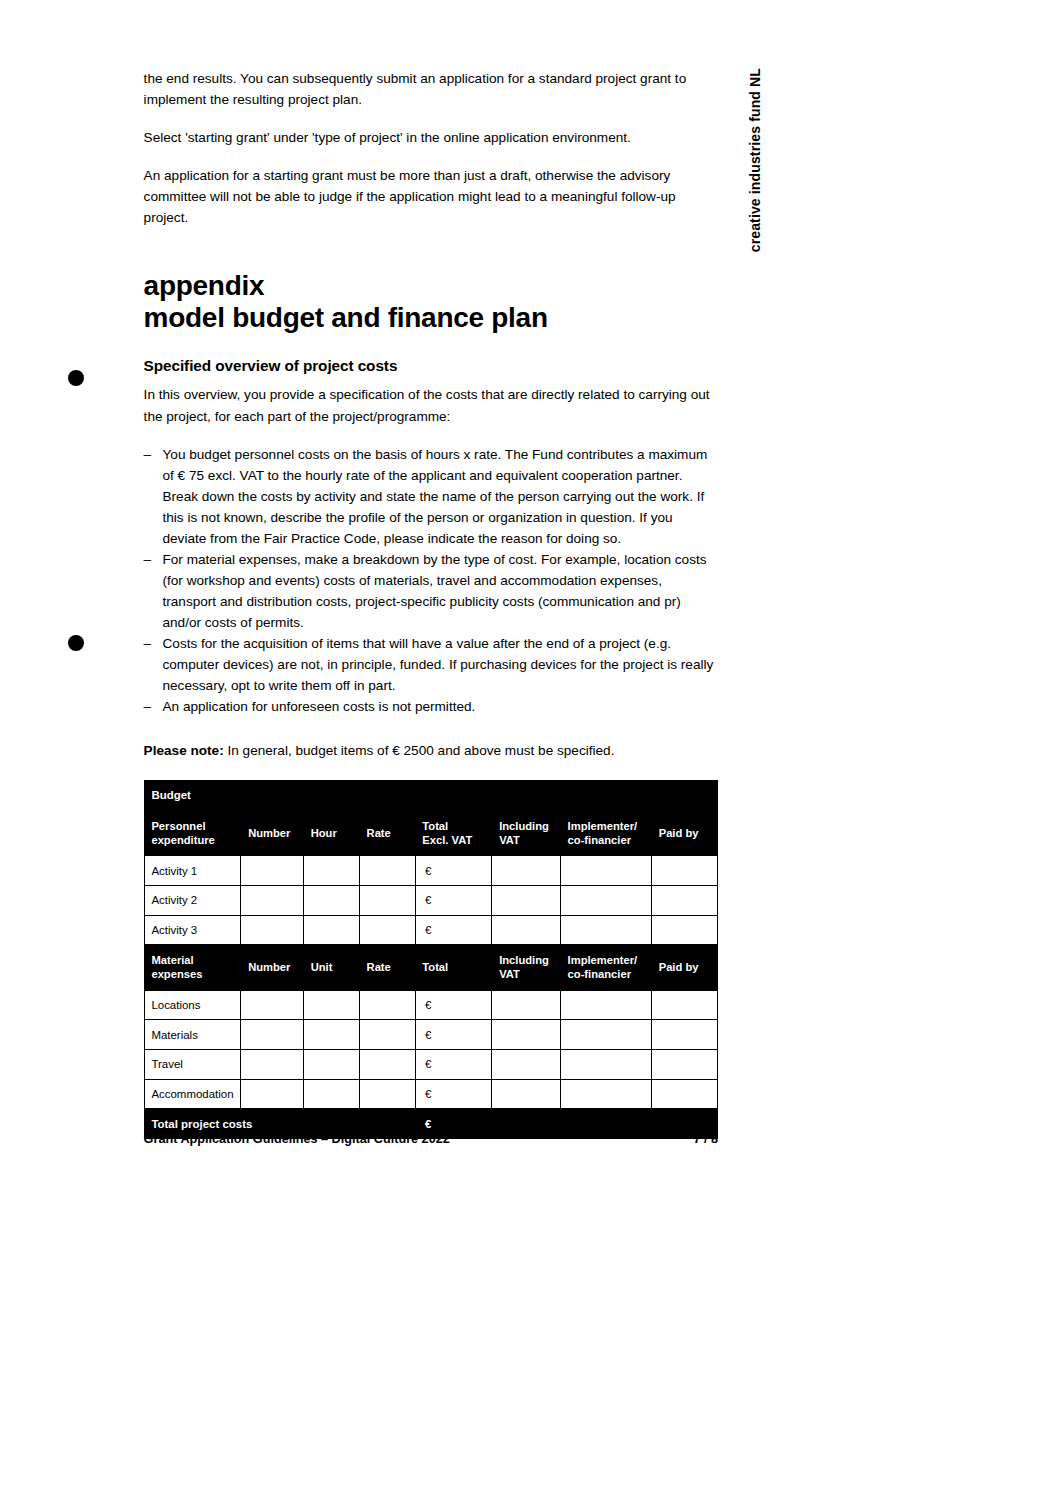creative industries fund NL
the end results. You can subsequently submit an application for a standard project grant to implement the resulting project plan.
Select 'starting grant' under 'type of project' in the online application environment.
An application for a starting grant must be more than just a draft, otherwise the advisory committee will not be able to judge if the application might lead to a meaningful follow-up project.
appendix
model budget and finance plan
Specified overview of project costs
In this overview, you provide a specification of the costs that are directly related to carrying out the project, for each part of the project/programme:
You budget personnel costs on the basis of hours x rate. The Fund contributes a maximum of € 75 excl. VAT to the hourly rate of the applicant and equivalent cooperation partner. Break down the costs by activity and state the name of the person carrying out the work. If this is not known, describe the profile of the person or organization in question. If you deviate from the Fair Practice Code, please indicate the reason for doing so.
For material expenses, make a breakdown by the type of cost. For example, location costs (for workshop and events) costs of materials, travel and accommodation expenses, transport and distribution costs, project-specific publicity costs (communication and pr) and/or costs of permits.
Costs for the acquisition of items that will have a value after the end of a project (e.g. computer devices) are not, in principle, funded. If purchasing devices for the project is really necessary, opt to write them off in part.
An application for unforeseen costs is not permitted.
Please note: In general, budget items of € 2500 and above must be specified.
| Budget |
| --- |
| Personnel expenditure | Number | Hour | Rate | Total Excl. VAT | Including VAT | Implementer/ co-financier | Paid by |
| Activity 1 | | | | € | | | |
| Activity 2 | | | | € | | | |
| Activity 3 | | | | € | | | |
| Material expenses | Number | Unit | Rate | Total | Including VAT | Implementer/ co-financier | Paid by |
| Locations | | | | € | | | |
| Materials | | | | € | | | |
| Travel | | | | € | | | |
| Accommodation | | | | € | | | |
| Total project costs | € | | | |
Grant Application Guidelines – Digital Culture 2022 7 / 8